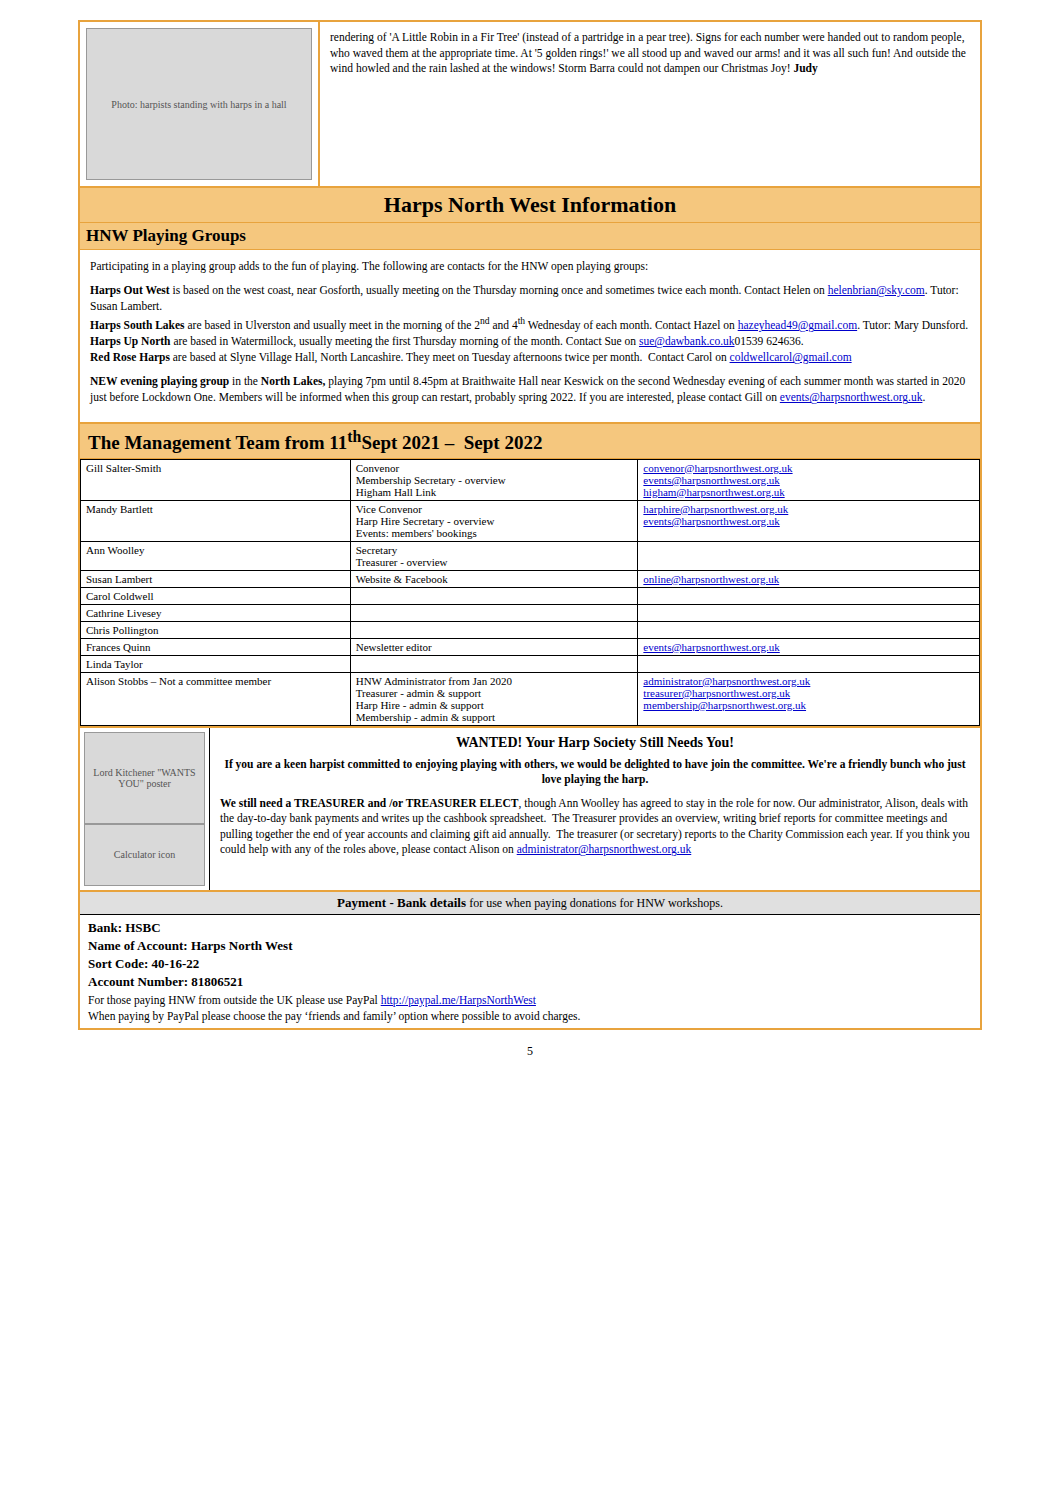Photo: harpists standing with harps in a hall
rendering of 'A Little Robin in a Fir Tree' (instead of a partridge in a pear tree). Signs for each number were handed out to random people, who waved them at the appropriate time. At '5 golden rings!' we all stood up and waved our arms! and it was all such fun! And outside the wind howled and the rain lashed at the windows! Storm Barra could not dampen our Christmas Joy! Judy
Harps North West Information
HNW Playing Groups
Participating in a playing group adds to the fun of playing. The following are contacts for the HNW open playing groups:
Harps Out West is based on the west coast, near Gosforth, usually meeting on the Thursday morning once and sometimes twice each month. Contact Helen on helenbrian@sky.com. Tutor: Susan Lambert.
Harps South Lakes are based in Ulverston and usually meet in the morning of the 2nd and 4th Wednesday of each month. Contact Hazel on hazeyhead49@gmail.com. Tutor: Mary Dunsford.
Harps Up North are based in Watermillock, usually meeting the first Thursday morning of the month. Contact Sue on sue@dawbank.co.uk01539 624636.
Red Rose Harps are based at Slyne Village Hall, North Lancashire. They meet on Tuesday afternoons twice per month. Contact Carol on coldwellcarol@gmail.com
NEW evening playing group in the North Lakes, playing 7pm until 8.45pm at Braithwaite Hall near Keswick on the second Wednesday evening of each summer month was started in 2020 just before Lockdown One. Members will be informed when this group can restart, probably spring 2022. If you are interested, please contact Gill on events@harpsnorthwest.org.uk.
The Management Team from 11thSept 2021 – Sept 2022
| Gill Salter-Smith | Convenor Membership Secretary - overview Higham Hall Link | convenor@harpsnorthwest.org.uk events@harpsnorthwest.org.uk higham@harpsnorthwest.org.uk |
| Mandy Bartlett | Vice Convenor Harp Hire Secretary - overview Events: members' bookings | harphire@harpsnorthwest.org.uk events@harpsnorthwest.org.uk |
| Ann Woolley | Secretary Treasurer - overview | |
| Susan Lambert | Website & Facebook | online@harpsnorthwest.org.uk |
| Carol Coldwell | | |
| Cathrine Livesey | | |
| Chris Pollington | | |
| Frances Quinn | Newsletter editor | events@harpsnorthwest.org.uk |
| Linda Taylor | | |
| Alison Stobbs – Not a committee member | HNW Administrator from Jan 2020 Treasurer - admin & support Harp Hire - admin & support Membership - admin & support | administrator@harpsnorthwest.org.uk treasurer@harpsnorthwest.org.uk membership@harpsnorthwest.org.uk |
Lord Kitchener "WANTS YOU" poster
Calculator icon
WANTED! Your Harp Society Still Needs You!
If you are a keen harpist committed to enjoying playing with others, we would be delighted to have join the committee. We're a friendly bunch who just love playing the harp.
We still need a TREASURER and /or TREASURER ELECT, though Ann Woolley has agreed to stay in the role for now. Our administrator, Alison, deals with the day-to-day bank payments and writes up the cashbook spreadsheet. The Treasurer provides an overview, writing brief reports for committee meetings and pulling together the end of year accounts and claiming gift aid annually. The treasurer (or secretary) reports to the Charity Commission each year. If you think you could help with any of the roles above, please contact Alison on administrator@harpsnorthwest.org.uk
Payment - Bank details for use when paying donations for HNW workshops.
Bank: HSBC
Name of Account: Harps North West
Sort Code: 40-16-22
Account Number: 81806521
For those paying HNW from outside the UK please use PayPal http://paypal.me/HarpsNorthWest
When paying by PayPal please choose the pay ‘friends and family’ option where possible to avoid charges.
5